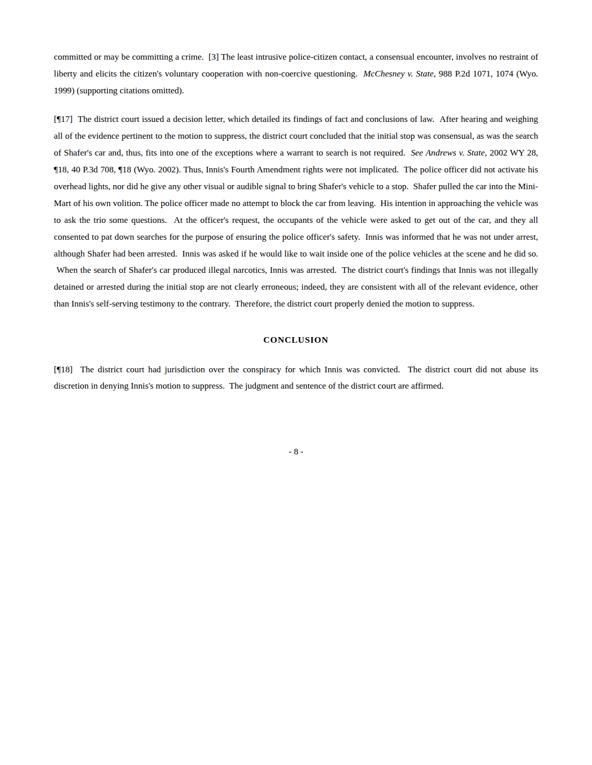committed or may be committing a crime. [3] The least intrusive police-citizen contact, a consensual encounter, involves no restraint of liberty and elicits the citizen's voluntary cooperation with non-coercive questioning. McChesney v. State, 988 P.2d 1071, 1074 (Wyo. 1999) (supporting citations omitted).
[¶17] The district court issued a decision letter, which detailed its findings of fact and conclusions of law. After hearing and weighing all of the evidence pertinent to the motion to suppress, the district court concluded that the initial stop was consensual, as was the search of Shafer's car and, thus, fits into one of the exceptions where a warrant to search is not required. See Andrews v. State, 2002 WY 28, ¶18, 40 P.3d 708, ¶18 (Wyo. 2002). Thus, Innis's Fourth Amendment rights were not implicated. The police officer did not activate his overhead lights, nor did he give any other visual or audible signal to bring Shafer's vehicle to a stop. Shafer pulled the car into the Mini-Mart of his own volition. The police officer made no attempt to block the car from leaving. His intention in approaching the vehicle was to ask the trio some questions. At the officer's request, the occupants of the vehicle were asked to get out of the car, and they all consented to pat down searches for the purpose of ensuring the police officer's safety. Innis was informed that he was not under arrest, although Shafer had been arrested. Innis was asked if he would like to wait inside one of the police vehicles at the scene and he did so. When the search of Shafer's car produced illegal narcotics, Innis was arrested. The district court's findings that Innis was not illegally detained or arrested during the initial stop are not clearly erroneous; indeed, they are consistent with all of the relevant evidence, other than Innis's self-serving testimony to the contrary. Therefore, the district court properly denied the motion to suppress.
CONCLUSION
[¶18] The district court had jurisdiction over the conspiracy for which Innis was convicted. The district court did not abuse its discretion in denying Innis's motion to suppress. The judgment and sentence of the district court are affirmed.
- 8 -